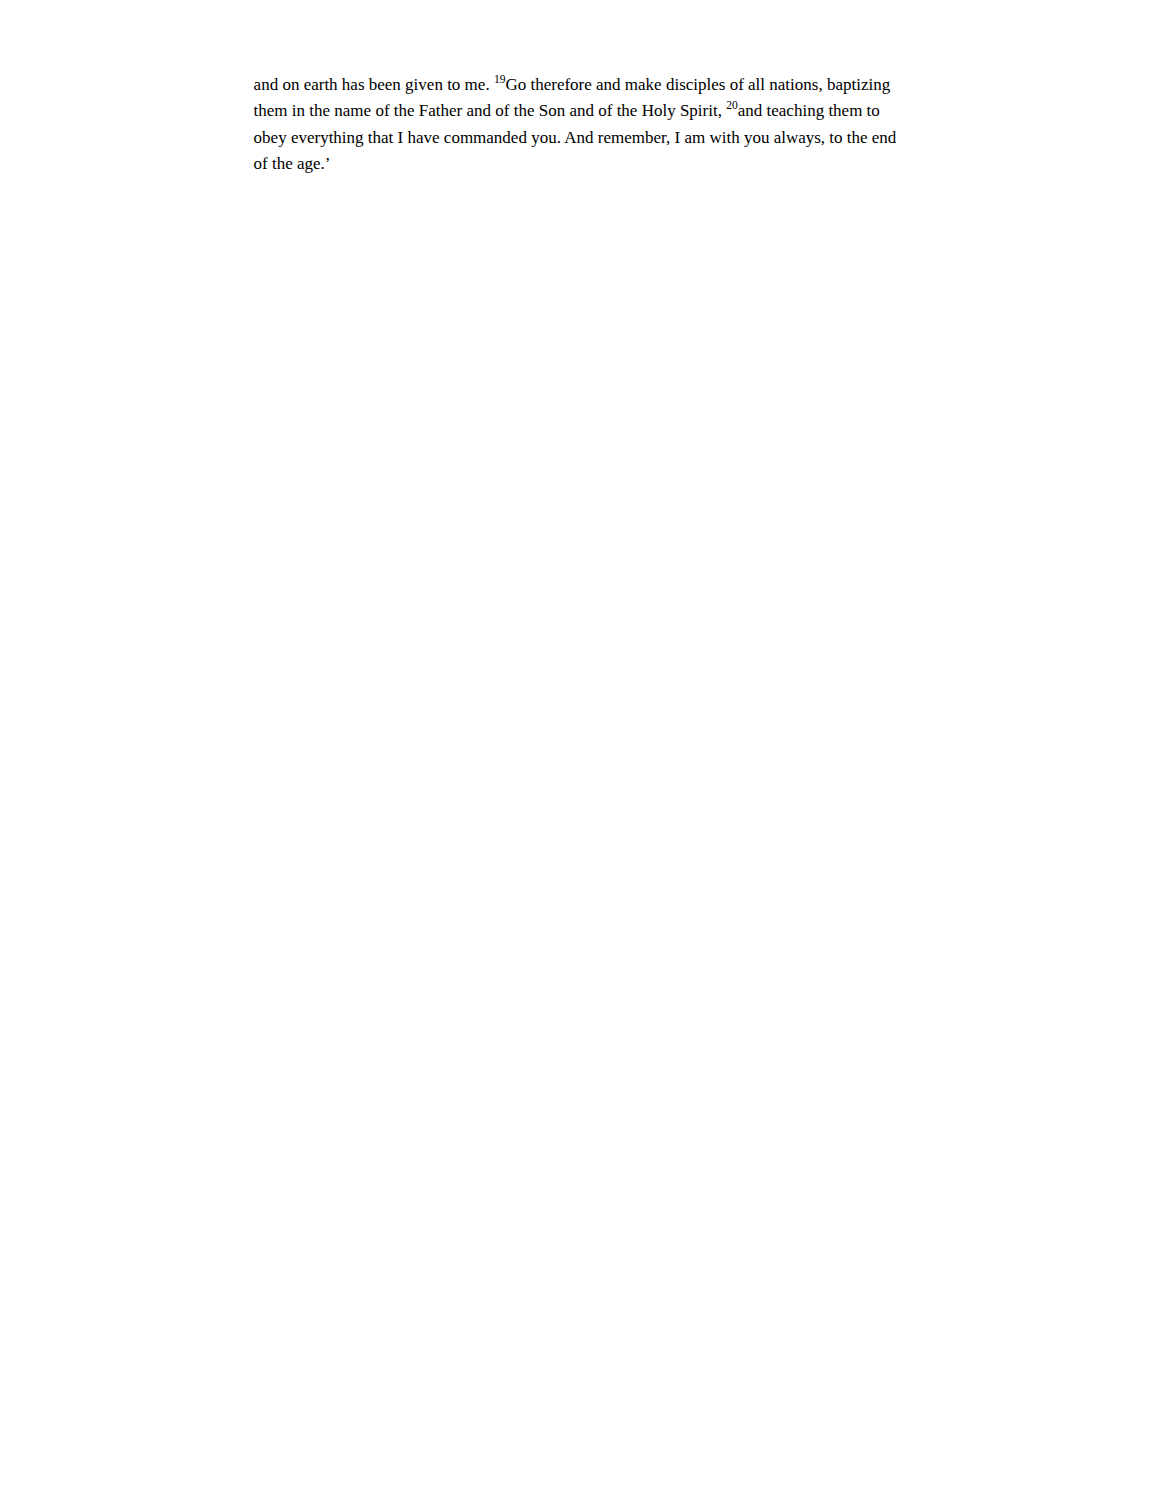and on earth has been given to me. 19Go therefore and make disciples of all nations, baptizing them in the name of the Father and of the Son and of the Holy Spirit, 20and teaching them to obey everything that I have commanded you. And remember, I am with you always, to the end of the age.’